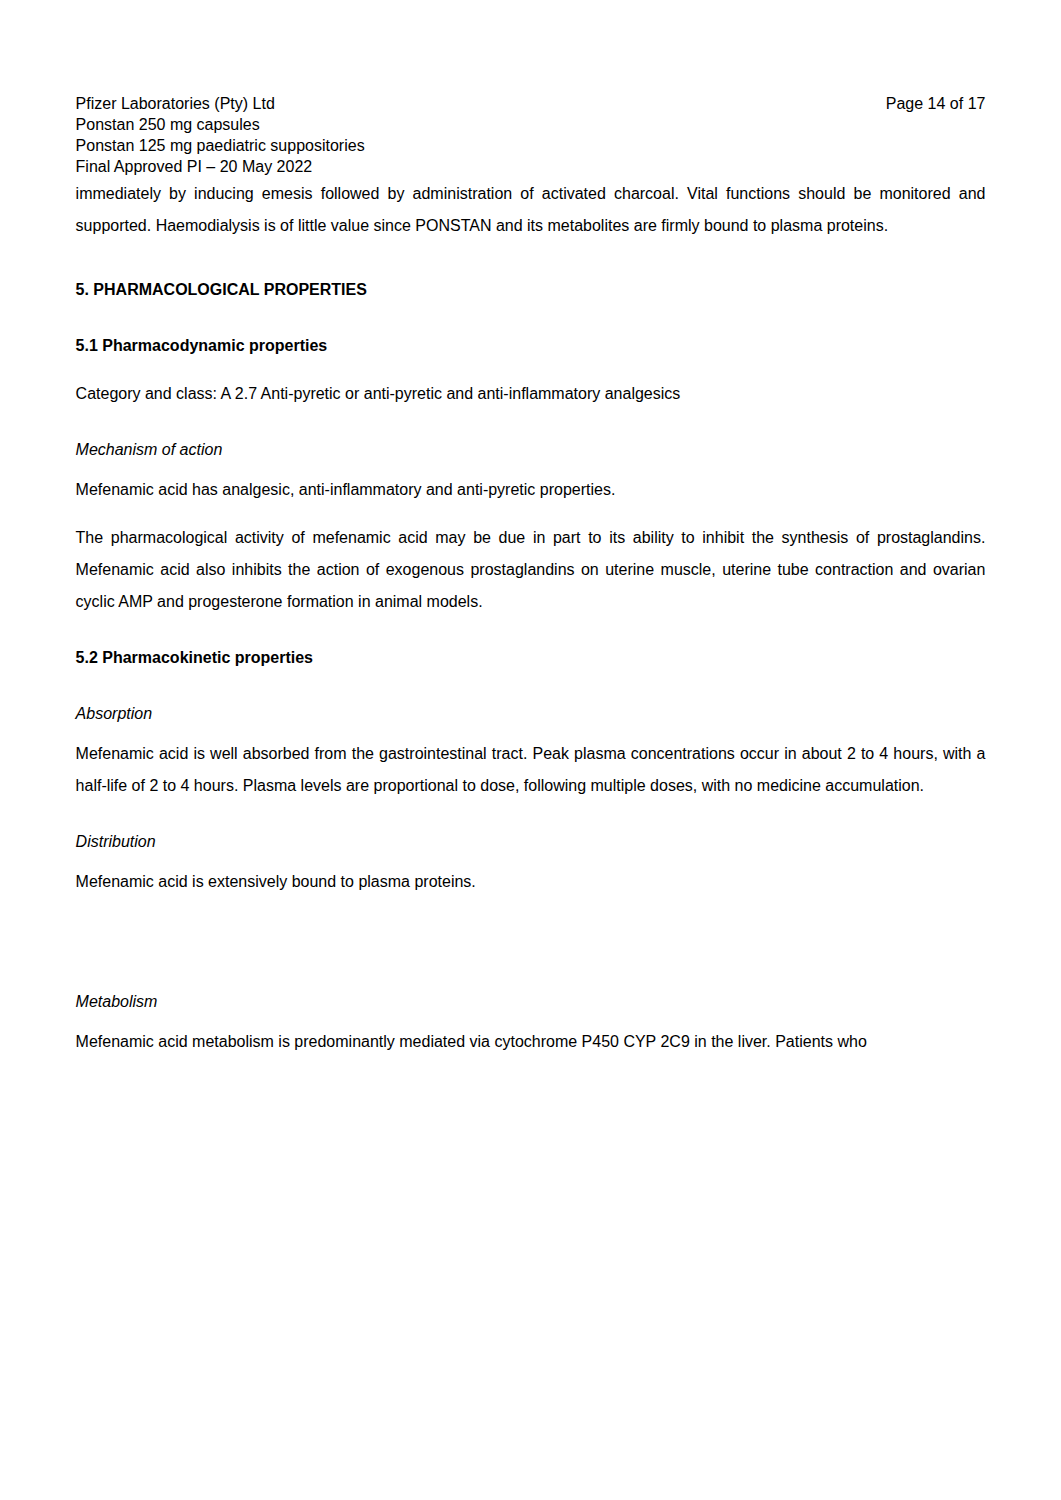Page 14 of 17
Pfizer Laboratories (Pty) Ltd
Ponstan 250 mg capsules
Ponstan 125 mg paediatric suppositories
Final Approved PI – 20 May 2022
immediately by inducing emesis followed by administration of activated charcoal. Vital functions should be monitored and supported. Haemodialysis is of little value since PONSTAN and its metabolites are firmly bound to plasma proteins.
5. PHARMACOLOGICAL PROPERTIES
5.1 Pharmacodynamic properties
Category and class: A 2.7 Anti-pyretic or anti-pyretic and anti-inflammatory analgesics
Mechanism of action
Mefenamic acid has analgesic, anti-inflammatory and anti-pyretic properties.
The pharmacological activity of mefenamic acid may be due in part to its ability to inhibit the synthesis of prostaglandins. Mefenamic acid also inhibits the action of exogenous prostaglandins on uterine muscle, uterine tube contraction and ovarian cyclic AMP and progesterone formation in animal models.
5.2 Pharmacokinetic properties
Absorption
Mefenamic acid is well absorbed from the gastrointestinal tract. Peak plasma concentrations occur in about 2 to 4 hours, with a half-life of 2 to 4 hours. Plasma levels are proportional to dose, following multiple doses, with no medicine accumulation.
Distribution
Mefenamic acid is extensively bound to plasma proteins.
Metabolism
Mefenamic acid metabolism is predominantly mediated via cytochrome P450 CYP 2C9 in the liver. Patients who